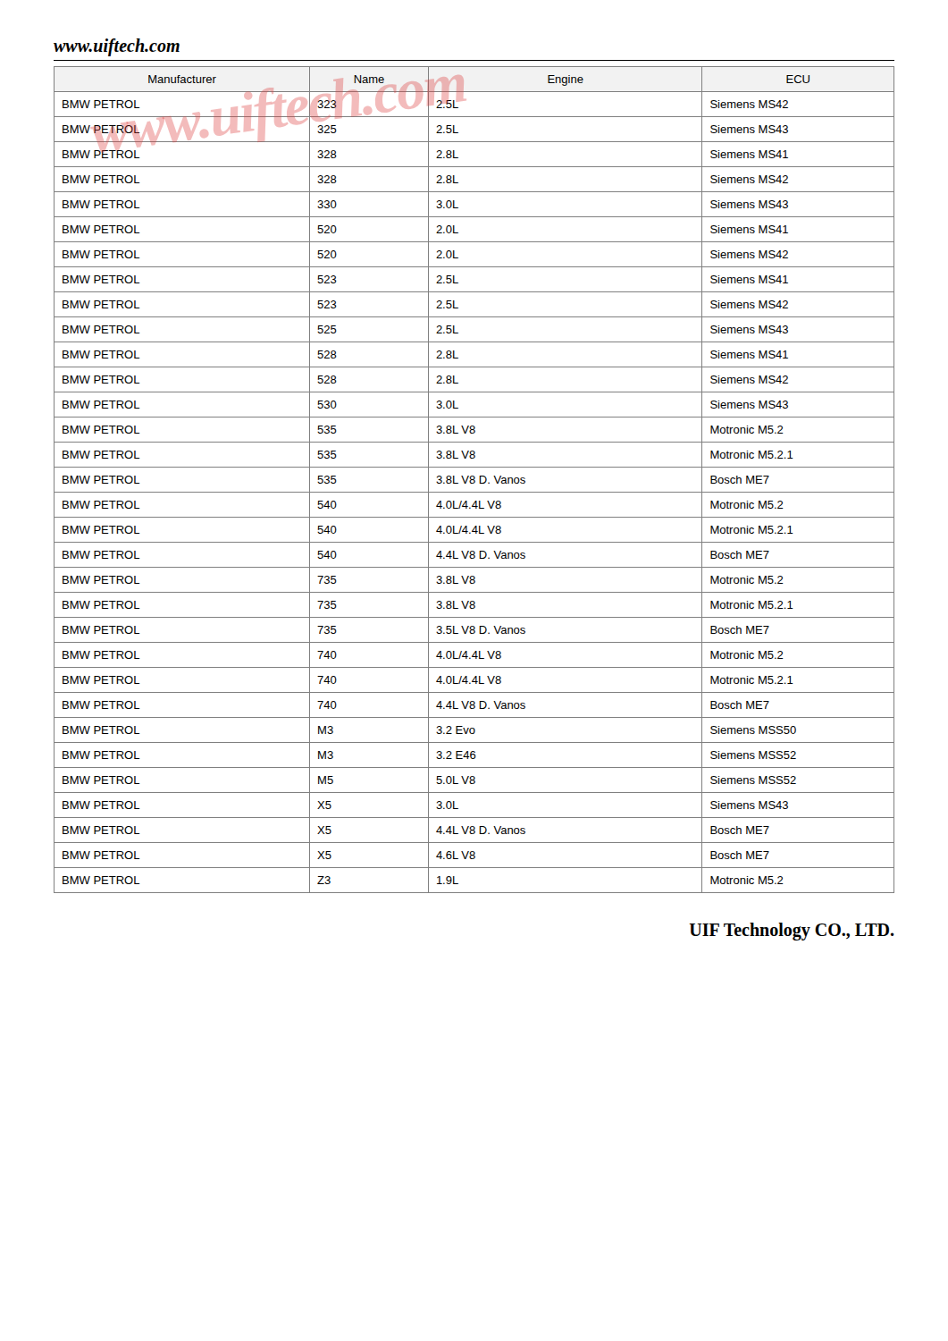www.uiftech.com
www.uiftech.com
| Manufacturer | Name | Engine | ECU |
| --- | --- | --- | --- |
| BMW PETROL | 323 | 2.5L | Siemens MS42 |
| BMW PETROL | 325 | 2.5L | Siemens MS43 |
| BMW PETROL | 328 | 2.8L | Siemens MS41 |
| BMW PETROL | 328 | 2.8L | Siemens MS42 |
| BMW PETROL | 330 | 3.0L | Siemens MS43 |
| BMW PETROL | 520 | 2.0L | Siemens MS41 |
| BMW PETROL | 520 | 2.0L | Siemens MS42 |
| BMW PETROL | 523 | 2.5L | Siemens MS41 |
| BMW PETROL | 523 | 2.5L | Siemens MS42 |
| BMW PETROL | 525 | 2.5L | Siemens MS43 |
| BMW PETROL | 528 | 2.8L | Siemens MS41 |
| BMW PETROL | 528 | 2.8L | Siemens MS42 |
| BMW PETROL | 530 | 3.0L | Siemens MS43 |
| BMW PETROL | 535 | 3.8L V8 | Motronic M5.2 |
| BMW PETROL | 535 | 3.8L V8 | Motronic M5.2.1 |
| BMW PETROL | 535 | 3.8L V8 D. Vanos | Bosch ME7 |
| BMW PETROL | 540 | 4.0L/4.4L V8 | Motronic M5.2 |
| BMW PETROL | 540 | 4.0L/4.4L V8 | Motronic M5.2.1 |
| BMW PETROL | 540 | 4.4L V8 D. Vanos | Bosch ME7 |
| BMW PETROL | 735 | 3.8L V8 | Motronic M5.2 |
| BMW PETROL | 735 | 3.8L V8 | Motronic M5.2.1 |
| BMW PETROL | 735 | 3.5L V8 D. Vanos | Bosch ME7 |
| BMW PETROL | 740 | 4.0L/4.4L V8 | Motronic M5.2 |
| BMW PETROL | 740 | 4.0L/4.4L V8 | Motronic M5.2.1 |
| BMW PETROL | 740 | 4.4L V8 D. Vanos | Bosch ME7 |
| BMW PETROL | M3 | 3.2 Evo | Siemens MSS50 |
| BMW PETROL | M3 | 3.2 E46 | Siemens MSS52 |
| BMW PETROL | M5 | 5.0L V8 | Siemens MSS52 |
| BMW PETROL | X5 | 3.0L | Siemens MS43 |
| BMW PETROL | X5 | 4.4L V8 D. Vanos | Bosch ME7 |
| BMW PETROL | X5 | 4.6L V8 | Bosch ME7 |
| BMW PETROL | Z3 | 1.9L | Motronic M5.2 |
UIF Technology CO., LTD.